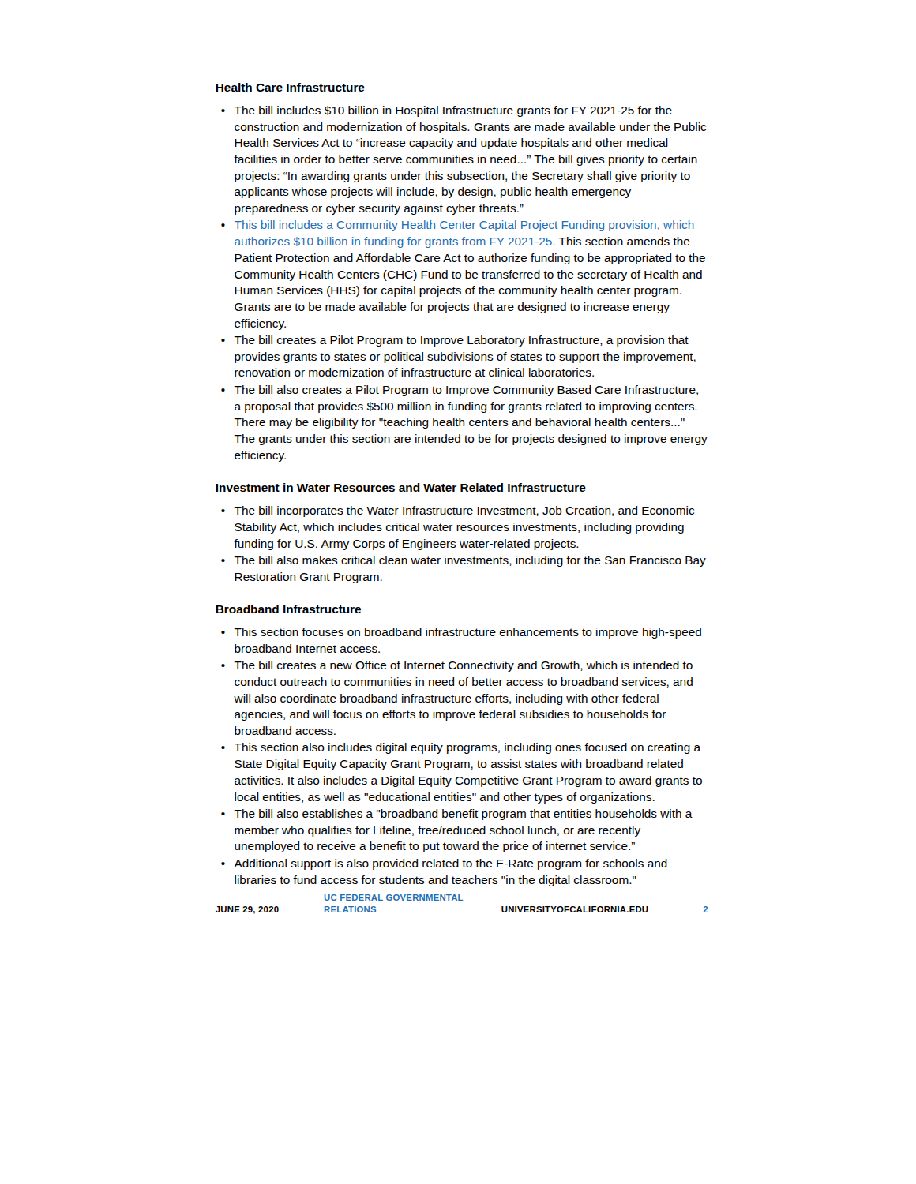Health Care Infrastructure
The bill includes $10 billion in Hospital Infrastructure grants for FY 2021-25 for the construction and modernization of hospitals. Grants are made available under the Public Health Services Act to “increase capacity and update hospitals and other medical facilities in order to better serve communities in need...” The bill gives priority to certain projects: “In awarding grants under this subsection, the Secretary shall give priority to applicants whose projects will include, by design, public health emergency preparedness or cyber security against cyber threats.”
This bill includes a Community Health Center Capital Project Funding provision, which authorizes $10 billion in funding for grants from FY 2021-25. This section amends the Patient Protection and Affordable Care Act to authorize funding to be appropriated to the Community Health Centers (CHC) Fund to be transferred to the secretary of Health and Human Services (HHS) for capital projects of the community health center program. Grants are to be made available for projects that are designed to increase energy efficiency.
The bill creates a Pilot Program to Improve Laboratory Infrastructure, a provision that provides grants to states or political subdivisions of states to support the improvement, renovation or modernization of infrastructure at clinical laboratories.
The bill also creates a Pilot Program to Improve Community Based Care Infrastructure, a proposal that provides $500 million in funding for grants related to improving centers. There may be eligibility for "teaching health centers and behavioral health centers..." The grants under this section are intended to be for projects designed to improve energy efficiency.
Investment in Water Resources and Water Related Infrastructure
The bill incorporates the Water Infrastructure Investment, Job Creation, and Economic Stability Act, which includes critical water resources investments, including providing funding for U.S. Army Corps of Engineers water-related projects.
The bill also makes critical clean water investments, including for the San Francisco Bay Restoration Grant Program.
Broadband Infrastructure
This section focuses on broadband infrastructure enhancements to improve high-speed broadband Internet access.
The bill creates a new Office of Internet Connectivity and Growth, which is intended to conduct outreach to communities in need of better access to broadband services, and will also coordinate broadband infrastructure efforts, including with other federal agencies, and will focus on efforts to improve federal subsidies to households for broadband access.
This section also includes digital equity programs, including ones focused on creating a State Digital Equity Capacity Grant Program, to assist states with broadband related activities. It also includes a Digital Equity Competitive Grant Program to award grants to local entities, as well as "educational entities" and other types of organizations.
The bill also establishes a "broadband benefit program that entities households with a member who qualifies for Lifeline, free/reduced school lunch, or are recently unemployed to receive a benefit to put toward the price of internet service.”
Additional support is also provided related to the E-Rate program for schools and libraries to fund access for students and teachers "in the digital classroom."
| JUNE 29, 2020 | UC FEDERAL GOVERNMENTAL RELATIONS | UNIVERSITYOFCALIFORNIA.EDU | 2 |